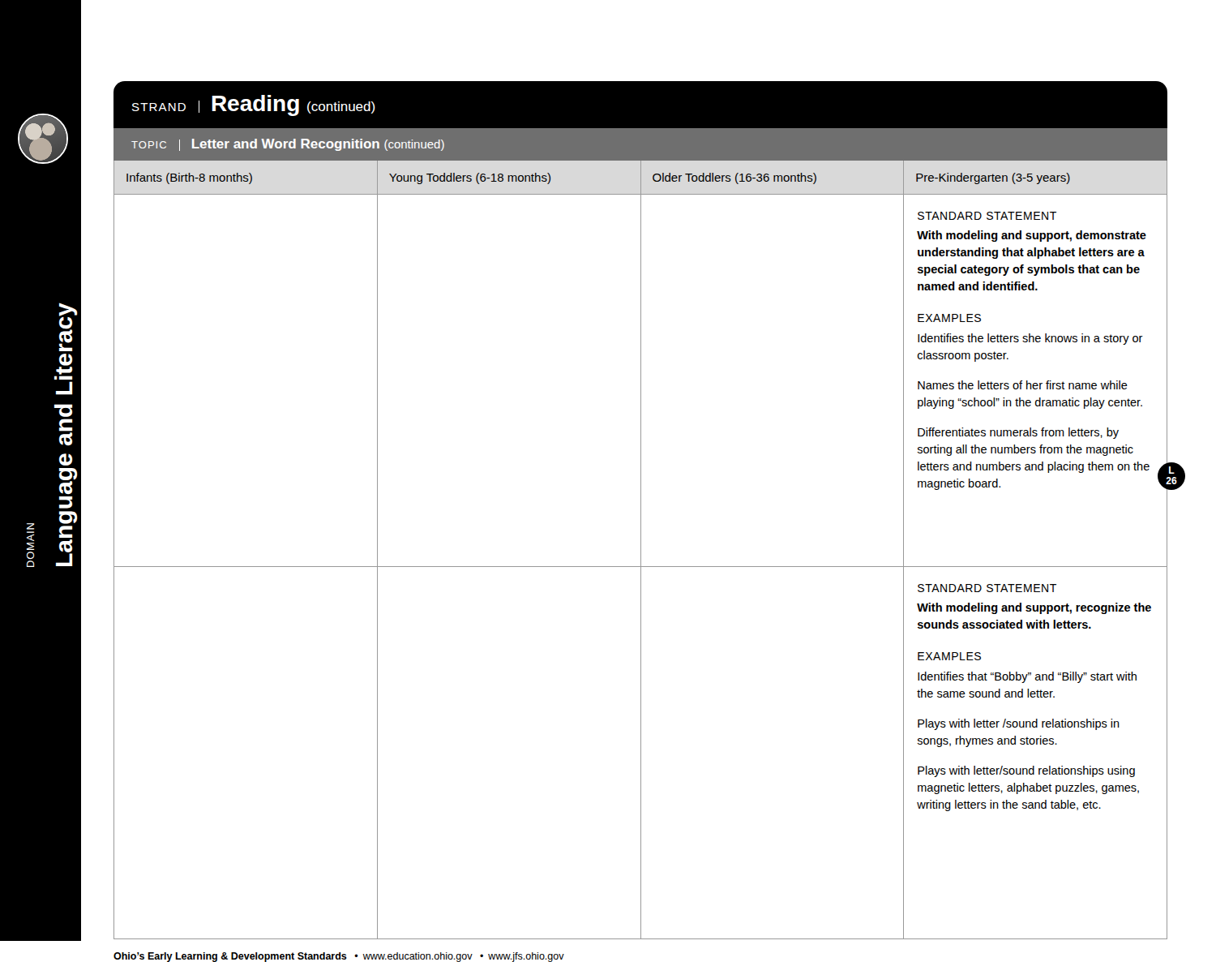DOMAIN Language and Literacy
STRAND Reading (continued)
TOPIC Letter and Word Recognition (continued)
| Infants (Birth-8 months) | Young Toddlers (6-18 months) | Older Toddlers (16-36 months) | Pre-Kindergarten (3-5 years) |
| --- | --- | --- | --- |
| | | | STANDARD STATEMENT With modeling and support, demonstrate understanding that alphabet letters are a special category of symbols that can be named and identified. EXAMPLES Identifies the letters she knows in a story or classroom poster. Names the letters of her first name while playing “school” in the dramatic play center. Differentiates numerals from letters, by sorting all the numbers from the magnetic letters and numbers and placing them on the magnetic board. |
| | | | STANDARD STATEMENT With modeling and support, recognize the sounds associated with letters. EXAMPLES Identifies that “Bobby” and “Billy” start with the same sound and letter. Plays with letter /sound relationships in songs, rhymes and stories. Plays with letter/sound relationships using magnetic letters, alphabet puzzles, games, writing letters in the sand table, etc. |
L
26
Ohio’s Early Learning & Development Standards •www.education.ohio.gov •www.jfs.ohio.gov